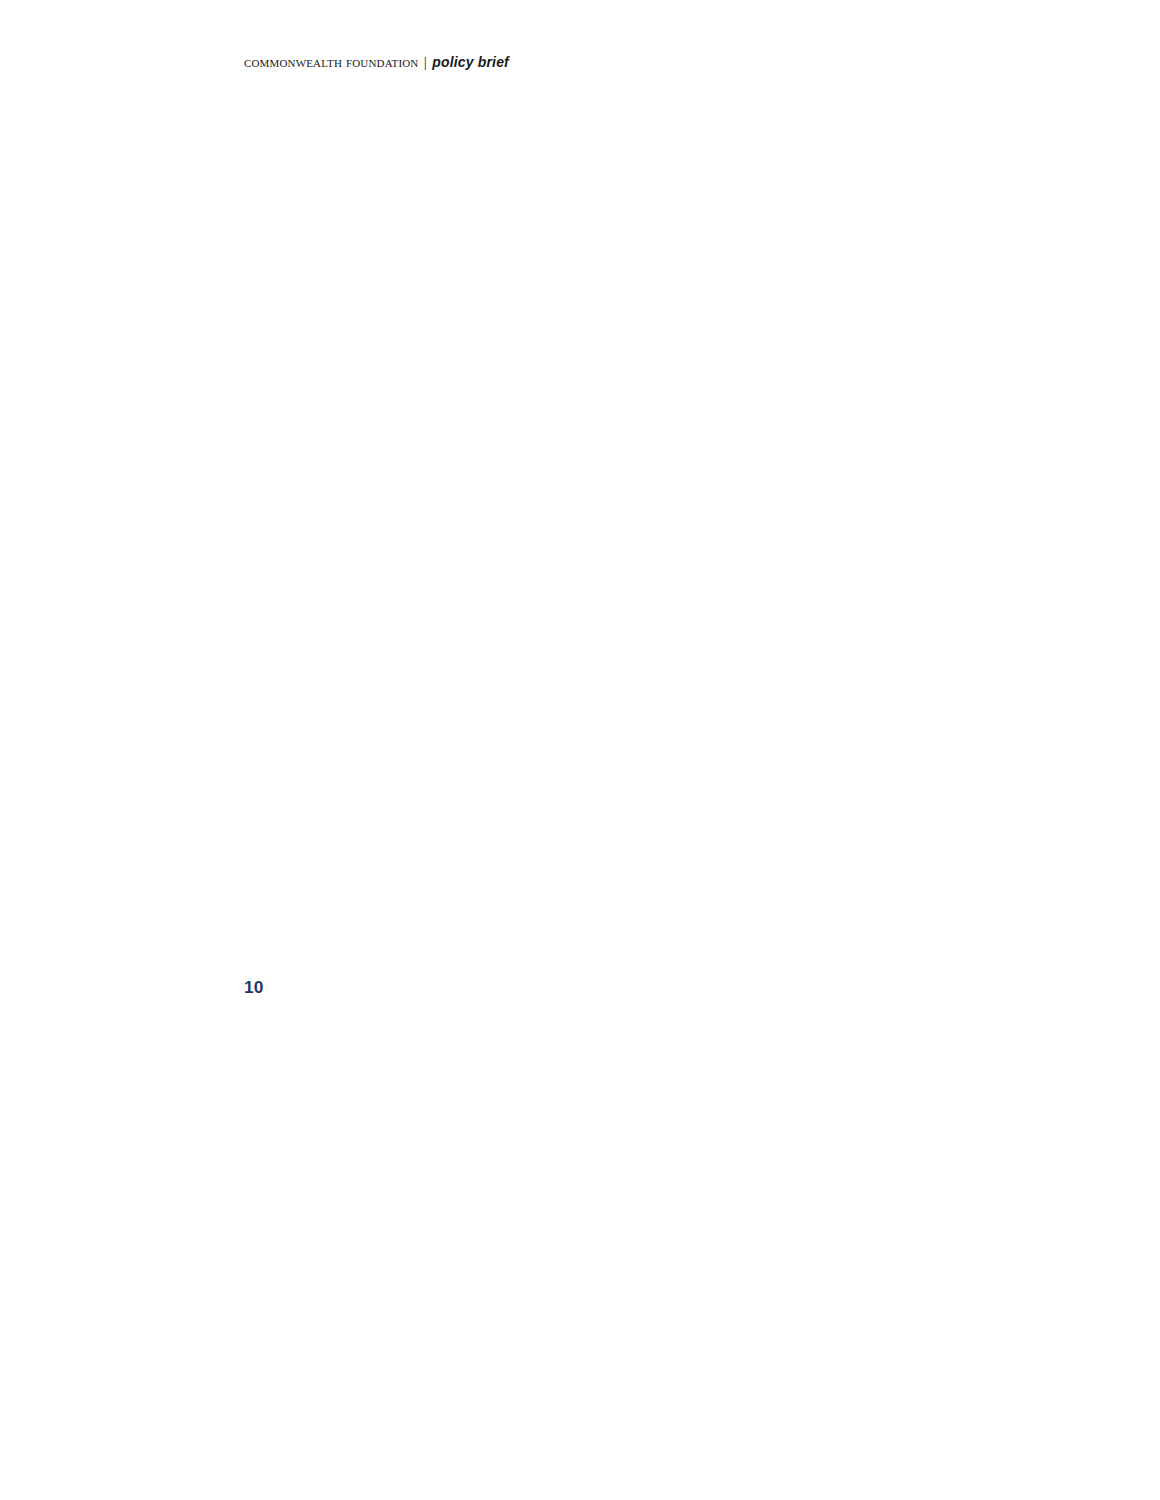Commonwealth Foundation|policy brief
10